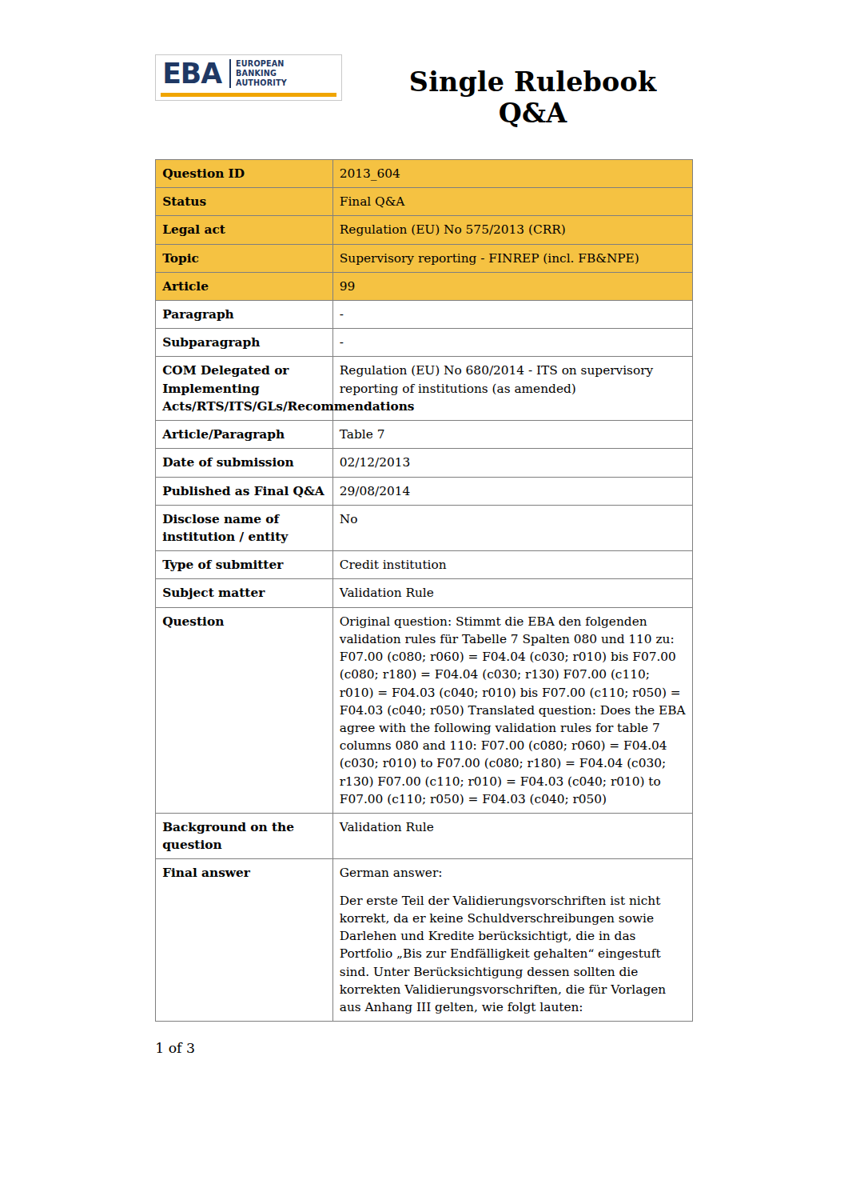EBA
EUROPEAN
BANKING
AUTHORITY
Single Rulebook Q&A
| Question ID | 2013_604 |
| Status | Final Q&A |
| Legal act | Regulation (EU) No 575/2013 (CRR) |
| Topic | Supervisory reporting - FINREP (incl. FB&NPE) |
| Article | 99 |
| Paragraph | - |
| Subparagraph | - |
| COM Delegated or Implementing Acts/RTS/ITS/GLs/Recommendations | Regulation (EU) No 680/2014 - ITS on supervisory reporting of institutions (as amended) |
| Article/Paragraph | Table 7 |
| Date of submission | 02/12/2013 |
| Published as Final Q&A | 29/08/2014 |
| Disclose name of institution / entity | No |
| Type of submitter | Credit institution |
| Subject matter | Validation Rule |
| Question | Original question: Stimmt die EBA den folgenden validation rules für Tabelle 7 Spalten 080 und 110 zu: F07.00 (c080; r060) = F04.04 (c030; r010) bis F07.00 (c080; r180) = F04.04 (c030; r130) F07.00 (c110; r010) = F04.03 (c040; r010) bis F07.00 (c110; r050) = F04.03 (c040; r050) Translated question: Does the EBA agree with the following validation rules for table 7 columns 080 and 110: F07.00 (c080; r060) = F04.04 (c030; r010) to F07.00 (c080; r180) = F04.04 (c030; r130) F07.00 (c110; r010) = F04.03 (c040; r010) to F07.00 (c110; r050) = F04.03 (c040; r050) |
| Background on the question | Validation Rule |
| Final answer | German answer: Der erste Teil der Validierungsvorschriften ist nicht korrekt, da er keine Schuldverschreibungen sowie Darlehen und Kredite berücksichtigt, die in das Portfolio „Bis zur Endfälligkeit gehalten“ eingestuft sind. Unter Berücksichtigung dessen sollten die korrekten Validierungsvorschriften, die für Vorlagen aus Anhang III gelten, wie folgt lauten: |
1 of 3